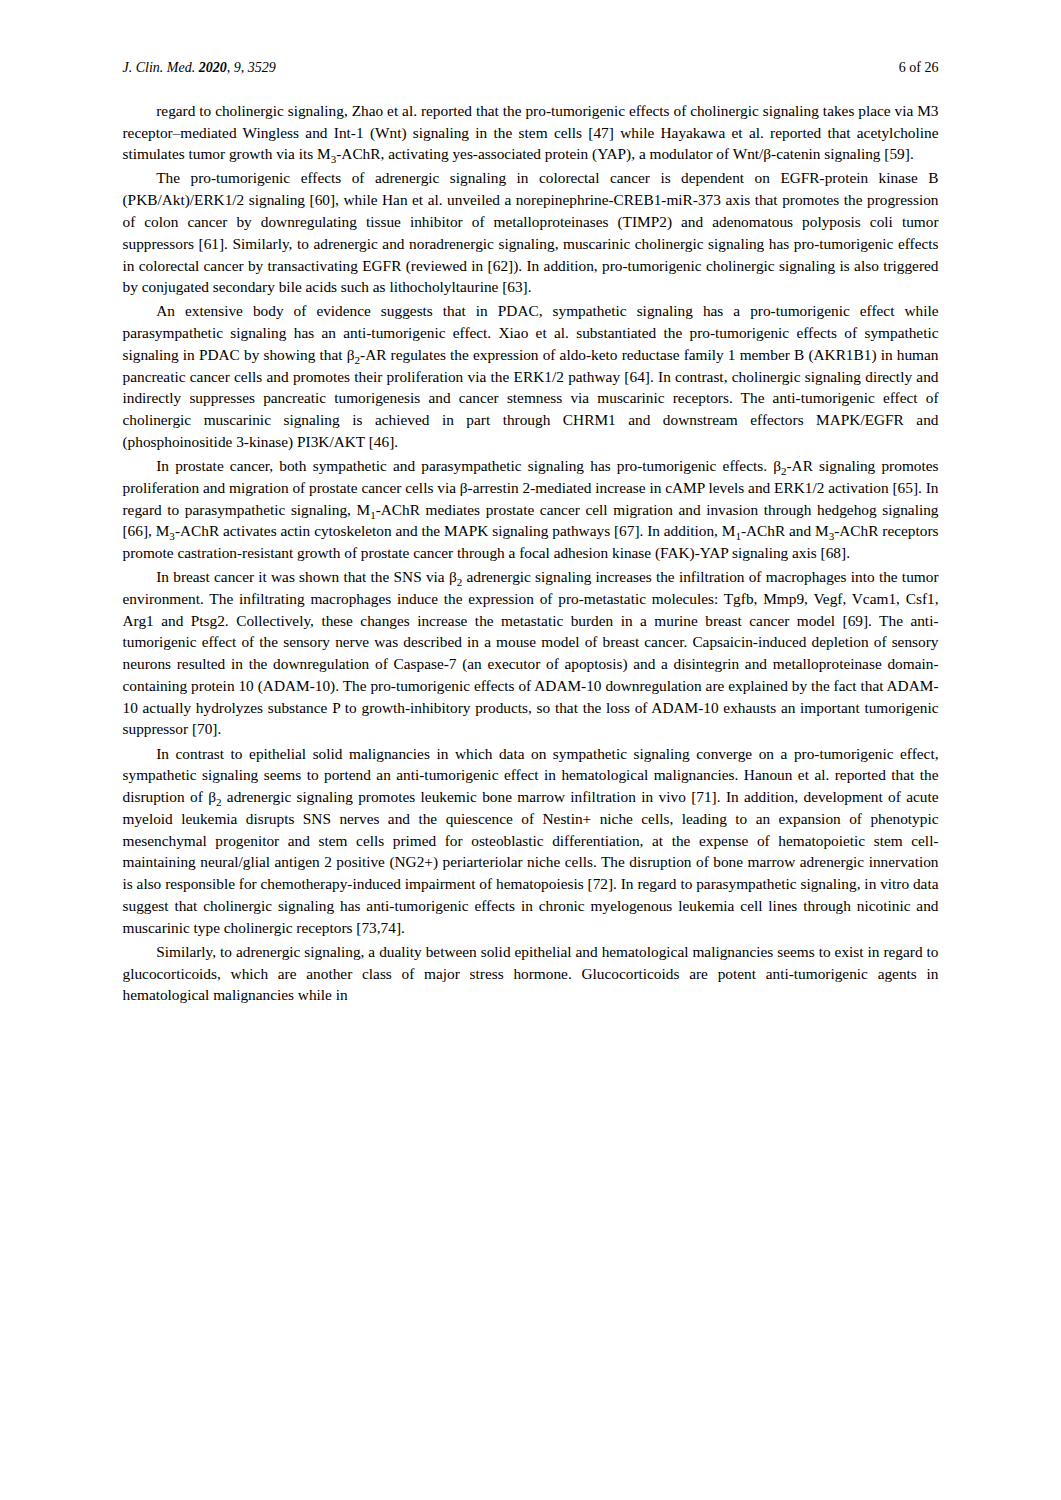J. Clin. Med. 2020, 9, 3529 6 of 26
regard to cholinergic signaling, Zhao et al. reported that the pro-tumorigenic effects of cholinergic signaling takes place via M3 receptor–mediated Wingless and Int-1 (Wnt) signaling in the stem cells [47] while Hayakawa et al. reported that acetylcholine stimulates tumor growth via its M3-AChR, activating yes-associated protein (YAP), a modulator of Wnt/β-catenin signaling [59].
The pro-tumorigenic effects of adrenergic signaling in colorectal cancer is dependent on EGFR-protein kinase B (PKB/Akt)/ERK1/2 signaling [60], while Han et al. unveiled a norepinephrine-CREB1-miR-373 axis that promotes the progression of colon cancer by downregulating tissue inhibitor of metalloproteinases (TIMP2) and adenomatous polyposis coli tumor suppressors [61]. Similarly, to adrenergic and noradrenergic signaling, muscarinic cholinergic signaling has pro-tumorigenic effects in colorectal cancer by transactivating EGFR (reviewed in [62]). In addition, pro-tumorigenic cholinergic signaling is also triggered by conjugated secondary bile acids such as lithocholyltaurine [63].
An extensive body of evidence suggests that in PDAC, sympathetic signaling has a pro-tumorigenic effect while parasympathetic signaling has an anti-tumorigenic effect. Xiao et al. substantiated the pro-tumorigenic effects of sympathetic signaling in PDAC by showing that β2-AR regulates the expression of aldo-keto reductase family 1 member B (AKR1B1) in human pancreatic cancer cells and promotes their proliferation via the ERK1/2 pathway [64]. In contrast, cholinergic signaling directly and indirectly suppresses pancreatic tumorigenesis and cancer stemness via muscarinic receptors. The anti-tumorigenic effect of cholinergic muscarinic signaling is achieved in part through CHRM1 and downstream effectors MAPK/EGFR and (phosphoinositide 3-kinase) PI3K/AKT [46].
In prostate cancer, both sympathetic and parasympathetic signaling has pro-tumorigenic effects. β2-AR signaling promotes proliferation and migration of prostate cancer cells via β-arrestin 2-mediated increase in cAMP levels and ERK1/2 activation [65]. In regard to parasympathetic signaling, M1-AChR mediates prostate cancer cell migration and invasion through hedgehog signaling [66], M3-AChR activates actin cytoskeleton and the MAPK signaling pathways [67]. In addition, M1-AChR and M3-AChR receptors promote castration-resistant growth of prostate cancer through a focal adhesion kinase (FAK)-YAP signaling axis [68].
In breast cancer it was shown that the SNS via β2 adrenergic signaling increases the infiltration of macrophages into the tumor environment. The infiltrating macrophages induce the expression of pro-metastatic molecules: Tgfb, Mmp9, Vegf, Vcam1, Csf1, Arg1 and Ptsg2. Collectively, these changes increase the metastatic burden in a murine breast cancer model [69]. The anti-tumorigenic effect of the sensory nerve was described in a mouse model of breast cancer. Capsaicin-induced depletion of sensory neurons resulted in the downregulation of Caspase-7 (an executor of apoptosis) and a disintegrin and metalloproteinase domain-containing protein 10 (ADAM-10). The pro-tumorigenic effects of ADAM-10 downregulation are explained by the fact that ADAM-10 actually hydrolyzes substance P to growth-inhibitory products, so that the loss of ADAM-10 exhausts an important tumorigenic suppressor [70].
In contrast to epithelial solid malignancies in which data on sympathetic signaling converge on a pro-tumorigenic effect, sympathetic signaling seems to portend an anti-tumorigenic effect in hematological malignancies. Hanoun et al. reported that the disruption of β2 adrenergic signaling promotes leukemic bone marrow infiltration in vivo [71]. In addition, development of acute myeloid leukemia disrupts SNS nerves and the quiescence of Nestin+ niche cells, leading to an expansion of phenotypic mesenchymal progenitor and stem cells primed for osteoblastic differentiation, at the expense of hematopoietic stem cell-maintaining neural/glial antigen 2 positive (NG2+) periarteriolar niche cells. The disruption of bone marrow adrenergic innervation is also responsible for chemotherapy-induced impairment of hematopoiesis [72]. In regard to parasympathetic signaling, in vitro data suggest that cholinergic signaling has anti-tumorigenic effects in chronic myelogenous leukemia cell lines through nicotinic and muscarinic type cholinergic receptors [73,74].
Similarly, to adrenergic signaling, a duality between solid epithelial and hematological malignancies seems to exist in regard to glucocorticoids, which are another class of major stress hormone. Glucocorticoids are potent anti-tumorigenic agents in hematological malignancies while in